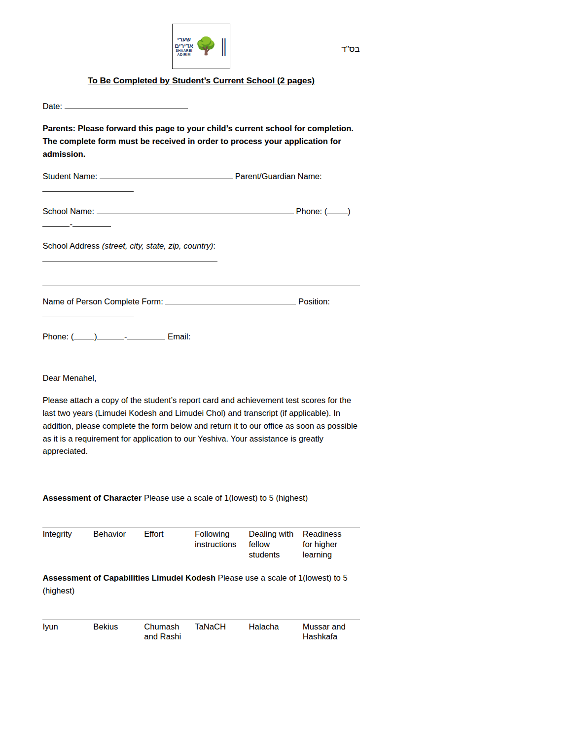שערי אדירים
SHAAREI ADIRIM
🌳
║
בס"ד
To Be Completed by Student’s Current School (2 pages)
Date:
Parents: Please forward this page to your child’s current school for completion. The complete form must be received in order to process your application for admission.
Student Name: Parent/Guardian Name:
School Name: Phone: ( ) -
School Address (street, city, state, zip, country):
Name of Person Complete Form: Position:
Phone: ( ) - Email:
Dear Menahel,
Please attach a copy of the student’s report card and achievement test scores for the last two years (Limudei Kodesh and Limudei Chol) and transcript (if applicable). In addition, please complete the form below and return it to our office as soon as possible as it is a requirement for application to our Yeshiva. Your assistance is greatly appreciated.
Assessment of Character Please use a scale of 1(lowest) to 5 (highest)
| Integrity | Behavior | Effort | Following instructions | Dealing with fellow students | Readiness for higher learning |
Assessment of Capabilities Limudei Kodesh Please use a scale of 1(lowest) to 5 (highest)
| Iyun | Bekius | Chumash and Rashi | TaNaCH | Halacha | Mussar and Hashkafa |